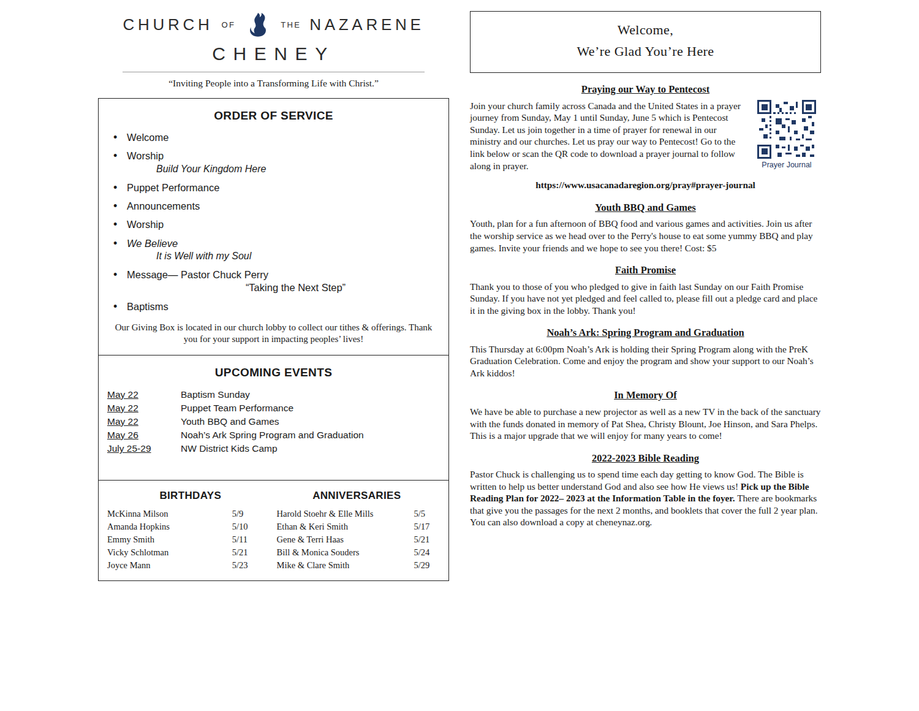CHURCH OF THE NAZARENE
CHENEY
“Inviting People into a Transforming Life with Christ.”
ORDER OF SERVICE
Welcome
Worship Build Your Kingdom Here
Puppet Performance
Announcements
Worship
We Believe It is Well with my Soul
Message— Pastor Chuck Perry “Taking the Next Step”
Baptisms
Our Giving Box is located in our church lobby to collect our tithes & offerings. Thank you for your support in impacting peoples’ lives!
UPCOMING EVENTS
| May 22 | Baptism Sunday |
| May 22 | Puppet Team Performance |
| May 22 | Youth BBQ and Games |
| May 26 | Noah’s Ark Spring Program and Graduation |
| July 25-29 | NW District Kids Camp |
BIRTHDAYS ANNIVERSARIES
| McKinna Milson | 5/9 |
| Amanda Hopkins | 5/10 |
| Emmy Smith | 5/11 |
| Vicky Schlotman | 5/21 |
| Joyce Mann | 5/23 |
| Harold Stoehr & Elle Mills | 5/5 |
| Ethan & Keri Smith | 5/17 |
| Gene & Terri Haas | 5/21 |
| Bill & Monica Souders | 5/24 |
| Mike & Clare Smith | 5/29 |
Welcome,
We’re Glad You’re Here
Praying our Way to Pentecost
Prayer Journal
Join your church family across Canada and the United States in a prayer journey from Sunday, May 1 until Sunday, June 5 which is Pentecost Sunday. Let us join together in a time of prayer for renewal in our ministry and our churches. Let us pray our way to Pentecost! Go to the link below or scan the QR code to download a prayer journal to follow along in prayer.
https://www.usacanadaregion.org/pray#prayer-journal
Youth BBQ and Games
Youth, plan for a fun afternoon of BBQ food and various games and activities. Join us after the worship service as we head over to the Perry's house to eat some yummy BBQ and play games. Invite your friends and we hope to see you there! Cost: $5
Faith Promise
Thank you to those of you who pledged to give in faith last Sunday on our Faith Promise Sunday. If you have not yet pledged and feel called to, please fill out a pledge card and place it in the giving box in the lobby. Thank you!
Noah’s Ark: Spring Program and Graduation
This Thursday at 6:00pm Noah’s Ark is holding their Spring Program along with the PreK Graduation Celebration. Come and enjoy the program and show your support to our Noah’s Ark kiddos!
In Memory Of
We have be able to purchase a new projector as well as a new TV in the back of the sanctuary with the funds donated in memory of Pat Shea, Christy Blount, Joe Hinson, and Sara Phelps. This is a major upgrade that we will enjoy for many years to come!
2022-2023 Bible Reading
Pastor Chuck is challenging us to spend time each day getting to know God. The Bible is written to help us better understand God and also see how He views us! Pick up the Bible Reading Plan for 2022– 2023 at the Information Table in the foyer. There are bookmarks that give you the passages for the next 2 months, and booklets that cover the full 2 year plan. You can also download a copy at cheneynaz.org.